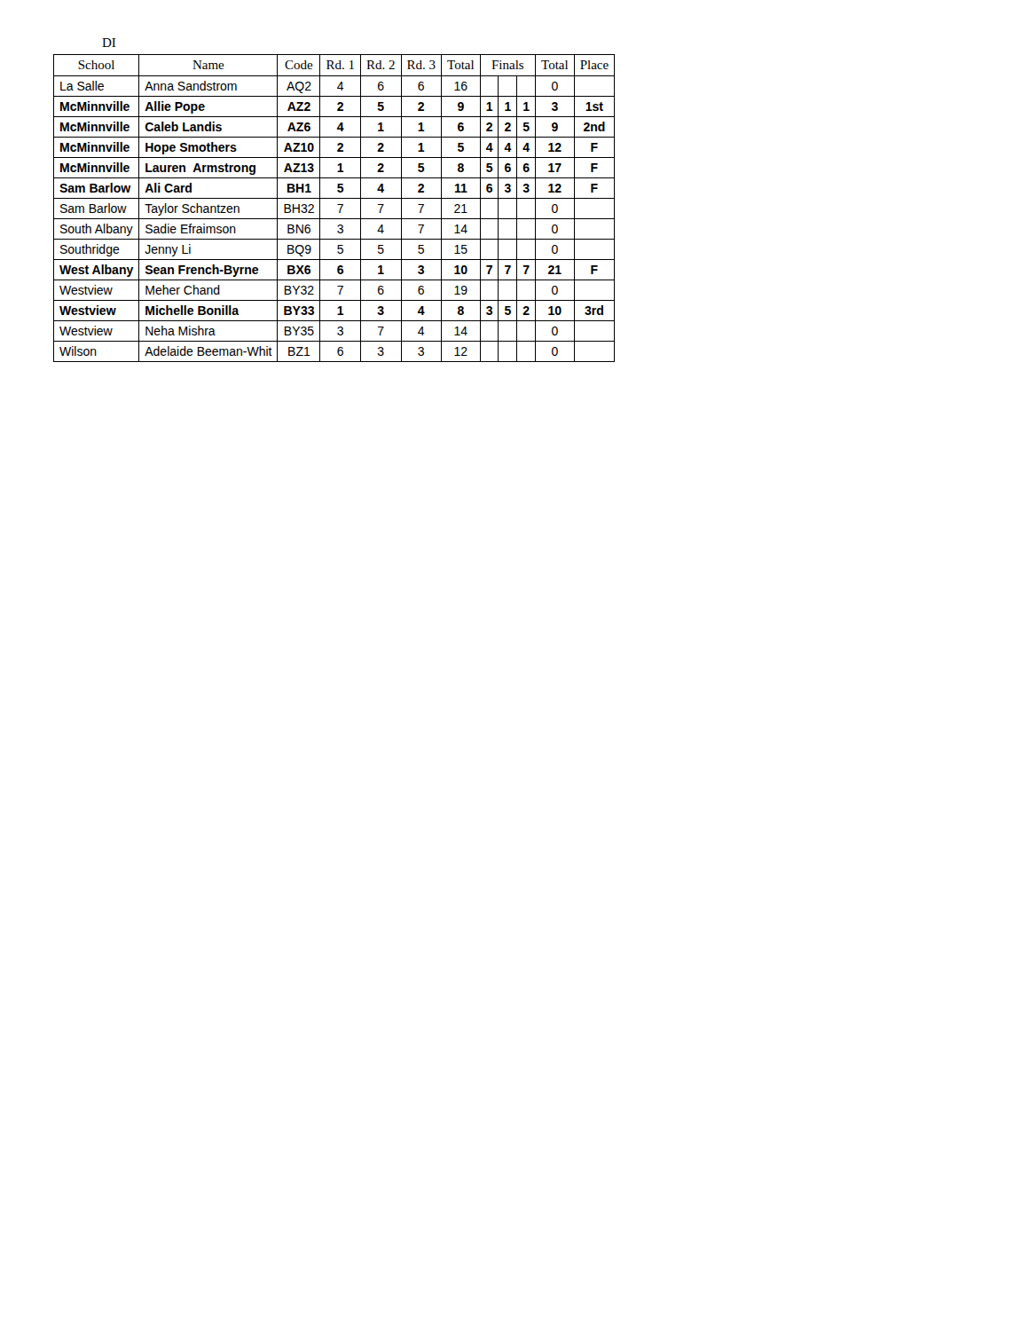DI
| School | Name | Code | Rd. 1 | Rd. 2 | Rd. 3 | Total | Finals | Total | Place |
| --- | --- | --- | --- | --- | --- | --- | --- | --- | --- |
| La Salle | Anna Sandstrom | AQ2 | 4 | 6 | 6 | 16 | | | | 0 | |
| McMinnville | Allie Pope | AZ2 | 2 | 5 | 2 | 9 | 1 | 1 | 1 | 3 | 1st |
| McMinnville | Caleb Landis | AZ6 | 4 | 1 | 1 | 6 | 2 | 2 | 5 | 9 | 2nd |
| McMinnville | Hope Smothers | AZ10 | 2 | 2 | 1 | 5 | 4 | 4 | 4 | 12 | F |
| McMinnville | Lauren Armstrong | AZ13 | 1 | 2 | 5 | 8 | 5 | 6 | 6 | 17 | F |
| Sam Barlow | Ali Card | BH1 | 5 | 4 | 2 | 11 | 6 | 3 | 3 | 12 | F |
| Sam Barlow | Taylor Schantzen | BH32 | 7 | 7 | 7 | 21 | | | | 0 | |
| South Albany | Sadie Efraimson | BN6 | 3 | 4 | 7 | 14 | | | | 0 | |
| Southridge | Jenny Li | BQ9 | 5 | 5 | 5 | 15 | | | | 0 | |
| West Albany | Sean French-Byrne | BX6 | 6 | 1 | 3 | 10 | 7 | 7 | 7 | 21 | F |
| Westview | Meher Chand | BY32 | 7 | 6 | 6 | 19 | | | | 0 | |
| Westview | Michelle Bonilla | BY33 | 1 | 3 | 4 | 8 | 3 | 5 | 2 | 10 | 3rd |
| Westview | Neha Mishra | BY35 | 3 | 7 | 4 | 14 | | | | 0 | |
| Wilson | Adelaide Beeman-Whit | BZ1 | 6 | 3 | 3 | 12 | | | | 0 | |